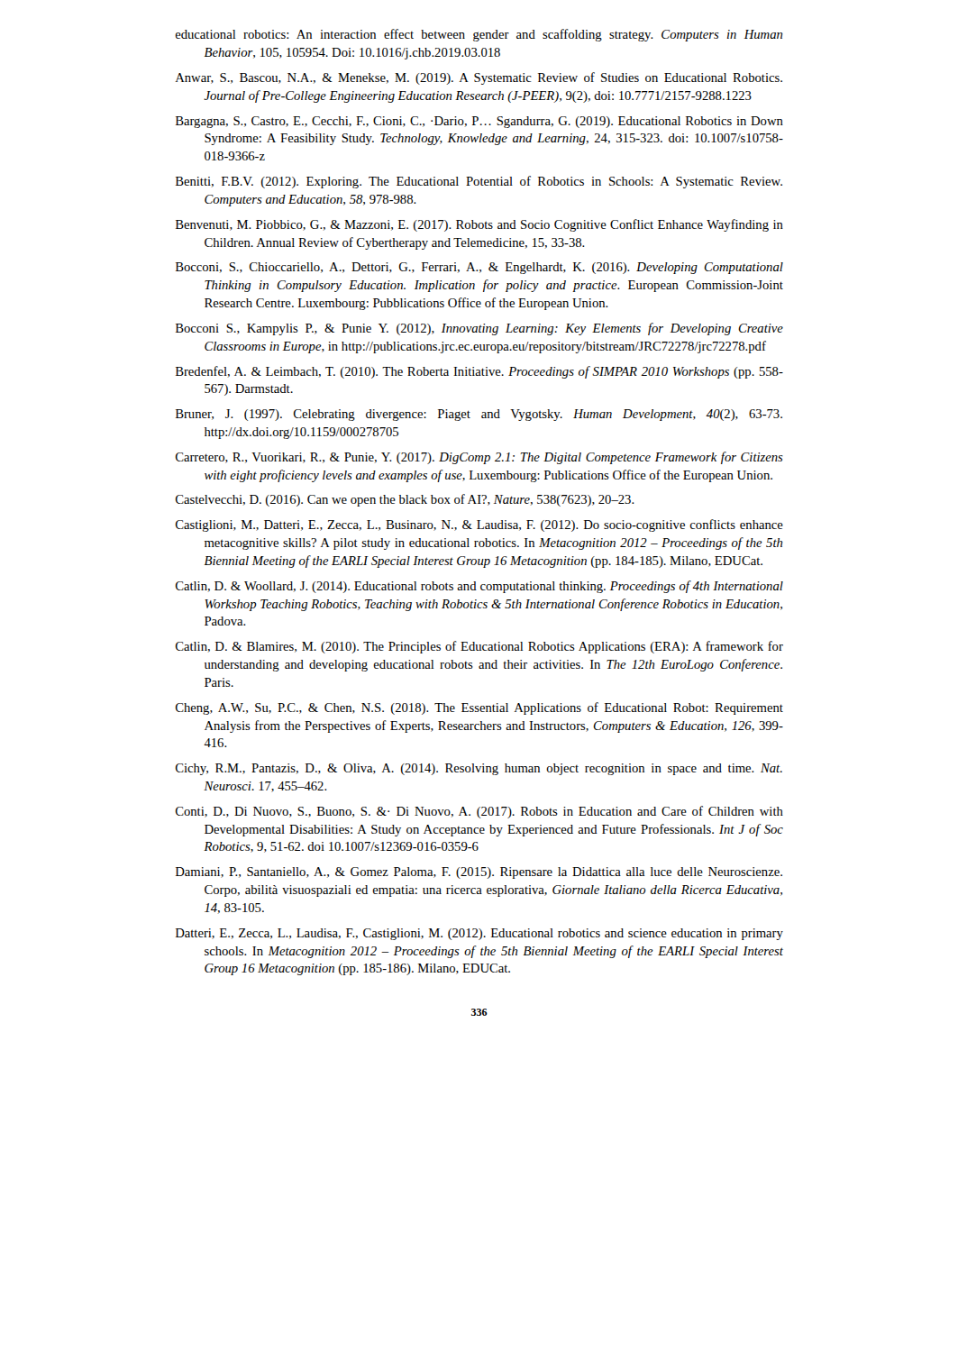educational robotics: An interaction effect between gender and scaffolding strategy. Computers in Human Behavior, 105, 105954. Doi: 10.1016/j.chb.2019.03.018
Anwar, S., Bascou, N.A., & Menekse, M. (2019). A Systematic Review of Studies on Educational Robotics. Journal of Pre-College Engineering Education Research (J-PEER), 9(2), doi: 10.7771/2157-9288.1223
Bargagna, S., Castro, E., Cecchi, F., Cioni, C., ·Dario, P… Sgandurra, G. (2019). Educational Robotics in Down Syndrome: A Feasibility Study. Technology, Knowledge and Learning, 24, 315-323. doi: 10.1007/s10758-018-9366-z
Benitti, F.B.V. (2012). Exploring. The Educational Potential of Robotics in Schools: A Systematic Review. Computers and Education, 58, 978-988.
Benvenuti, M. Piobbico, G., & Mazzoni, E. (2017). Robots and Socio Cognitive Conflict Enhance Wayfinding in Children. Annual Review of Cybertherapy and Telemedicine, 15, 33-38.
Bocconi, S., Chioccariello, A., Dettori, G., Ferrari, A., & Engelhardt, K. (2016). Developing Computational Thinking in Compulsory Education. Implication for policy and practice. European Commission-Joint Research Centre. Luxembourg: Pubblications Office of the European Union.
Bocconi S., Kampylis P., & Punie Y. (2012), Innovating Learning: Key Elements for Developing Creative Classrooms in Europe, in http://publications.jrc.ec.europa.eu/repository/bitstream/JRC72278/jrc72278.pdf
Bredenfel, A. & Leimbach, T. (2010). The Roberta Initiative. Proceedings of SIMPAR 2010 Workshops (pp. 558-567). Darmstadt.
Bruner, J. (1997). Celebrating divergence: Piaget and Vygotsky. Human Development, 40(2), 63-73. http://dx.doi.org/10.1159/000278705
Carretero, R., Vuorikari, R., & Punie, Y. (2017). DigComp 2.1: The Digital Competence Framework for Citizens with eight proficiency levels and examples of use, Luxembourg: Publications Office of the European Union.
Castelvecchi, D. (2016). Can we open the black box of AI?, Nature, 538(7623), 20–23.
Castiglioni, M., Datteri, E., Zecca, L., Businaro, N., & Laudisa, F. (2012). Do socio-cognitive conflicts enhance metacognitive skills? A pilot study in educational robotics. In Metacognition 2012 – Proceedings of the 5th Biennial Meeting of the EARLI Special Interest Group 16 Metacognition (pp. 184-185). Milano, EDUCat.
Catlin, D. & Woollard, J. (2014). Educational robots and computational thinking. Proceedings of 4th International Workshop Teaching Robotics, Teaching with Robotics & 5th International Conference Robotics in Education, Padova.
Catlin, D. & Blamires, M. (2010). The Principles of Educational Robotics Applications (ERA): A framework for understanding and developing educational robots and their activities. In The 12th EuroLogo Conference. Paris.
Cheng, A.W., Su, P.C., & Chen, N.S. (2018). The Essential Applications of Educational Robot: Requirement Analysis from the Perspectives of Experts, Researchers and Instructors, Computers & Education, 126, 399-416.
Cichy, R.M., Pantazis, D., & Oliva, A. (2014). Resolving human object recognition in space and time. Nat. Neurosci. 17, 455–462.
Conti, D., Di Nuovo, S., Buono, S. &· Di Nuovo, A. (2017). Robots in Education and Care of Children with Developmental Disabilities: A Study on Acceptance by Experienced and Future Professionals. Int J of Soc Robotics, 9, 51-62. doi 10.1007/s12369-016-0359-6
Damiani, P., Santaniello, A., & Gomez Paloma, F. (2015). Ripensare la Didattica alla luce delle Neuroscienze. Corpo, abilità visuospaziali ed empatia: una ricerca esplorativa, Giornale Italiano della Ricerca Educativa, 14, 83-105.
Datteri, E., Zecca, L., Laudisa, F., Castiglioni, M. (2012). Educational robotics and science education in primary schools. In Metacognition 2012 – Proceedings of the 5th Biennial Meeting of the EARLI Special Interest Group 16 Metacognition (pp. 185-186). Milano, EDUCat.
336